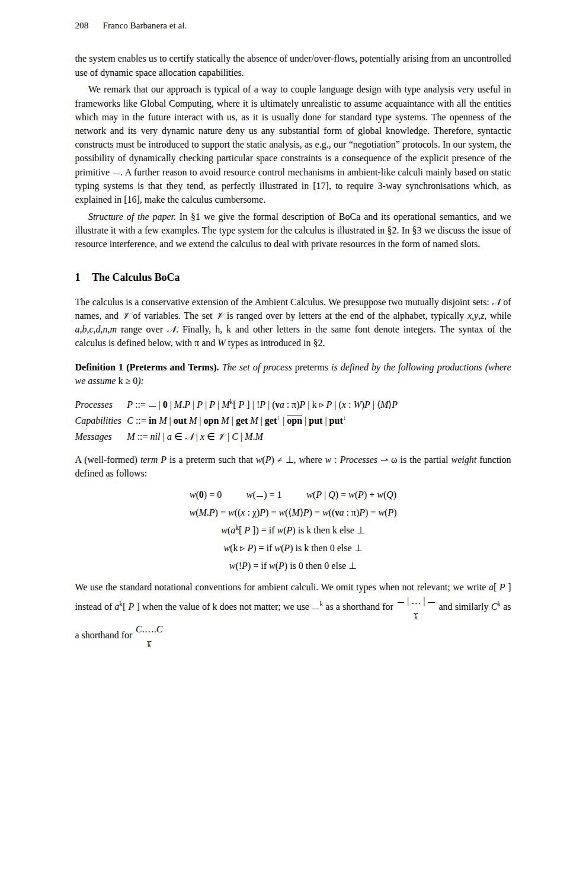208 Franco Barbanera et al.
the system enables us to certify statically the absence of under/over-flows, potentially arising from an uncontrolled use of dynamic space allocation capabilities.
We remark that our approach is typical of a way to couple language design with type analysis very useful in frameworks like Global Computing, where it is ultimately unrealistic to assume acquaintance with all the entities which may in the future interact with us, as it is usually done for standard type systems. The openness of the network and its very dynamic nature deny us any substantial form of global knowledge. Therefore, syntactic constructs must be introduced to support the static analysis, as e.g., our “negotiation” protocols. In our system, the possibility of dynamically checking particular space constraints is a consequence of the explicit presence of the primitive . A further reason to avoid resource control mechanisms in ambient-like calculi mainly based on static typing systems is that they tend, as perfectly illustrated in [17], to require 3-way synchronisations which, as explained in [16], make the calculus cumbersome.
Structure of the paper. In §1 we give the formal description of BoCa and its operational semantics, and we illustrate it with a few examples. The type system for the calculus is illustrated in §2. In §3 we discuss the issue of resource interference, and we extend the calculus to deal with private resources in the form of named slots.
1 The Calculus BoCa
The calculus is a conservative extension of the Ambient Calculus. We presuppose two mutually disjoint sets: 𝒩 of names, and 𝒱 of variables. The set 𝒱 is ranged over by letters at the end of the alphabet, typically x,y,z, while a,b,c,d,n,m range over 𝒩. Finally, h, k and other letters in the same font denote integers. The syntax of the calculus is defined below, with π and W types as introduced in §2.
Definition 1 (Preterms and Terms). The set of process preterms is defined by the following productions (where we assume k ≥ 0):
| Processes | P ::= / 0 / M . P / P / P / M k [ P ] / ! P / ( ν a : π) P / k ▹ P / ( x : W ) P / ⟨ M ⟩ P |
| Capabilities | C ::= in M / out M / opn M / get M / get ↑ / opn / put / put ↓ |
| Messages | M ::= nil / a ∈ 𝒩 / x ∈ 𝒱 / C / M . M |
A (well-formed) term P is a preterm such that w(P) ≠ ⊥, where w : Processes ⇀ ω is the partial weight function defined as follows:
w(0) = 0 w( ) = 1 w(P | Q) = w(P) + w(Q)
w(M.P) = w((x : χ)P) = w(⟨M⟩P) = w((νa : π)P) = w(P)
w(ak[ P ]) = if w(P) is k then k else ⊥
w(k ▹ P) = if w(P) is k then 0 else ⊥
w(!P) = if w(P) is 0 then 0 else ⊥
We use the standard notational conventions for ambient calculi. We omit types when not relevant; we write a[ P ] instead of ak[ P ] when the value of k does not matter; we use k as a shorthand for | … | ⏟k and similarly Ck as a shorthand for C.….C⏟k